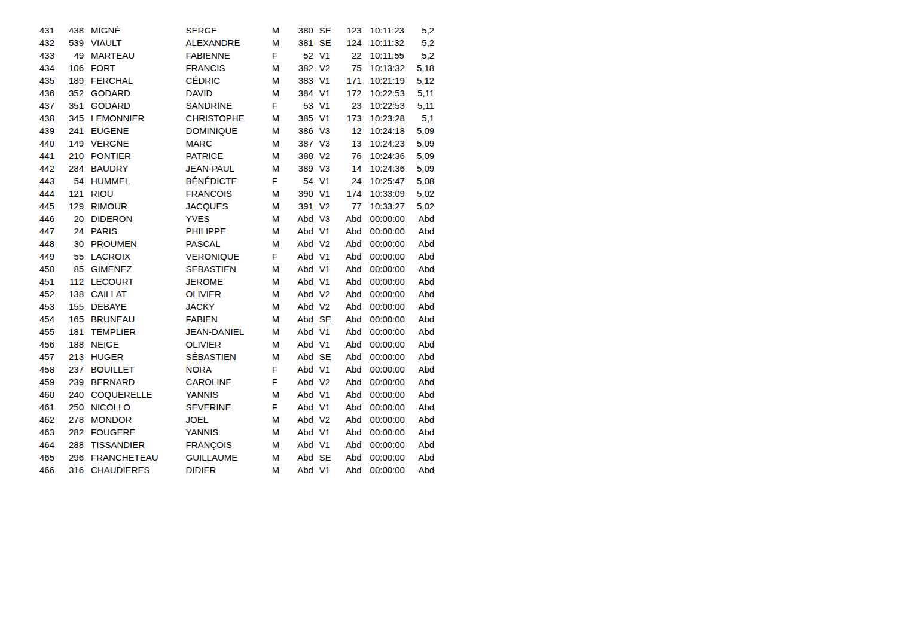| 431 | 438 | MIGNÉ | SERGE | M | 380 | SE | 123 | 10:11:23 | 5,2 |
| 432 | 539 | VIAULT | ALEXANDRE | M | 381 | SE | 124 | 10:11:32 | 5,2 |
| 433 | 49 | MARTEAU | FABIENNE | F | 52 | V1 | 22 | 10:11:55 | 5,2 |
| 434 | 106 | FORT | FRANCIS | M | 382 | V2 | 75 | 10:13:32 | 5,18 |
| 435 | 189 | FERCHAL | CÉDRIC | M | 383 | V1 | 171 | 10:21:19 | 5,12 |
| 436 | 352 | GODARD | DAVID | M | 384 | V1 | 172 | 10:22:53 | 5,11 |
| 437 | 351 | GODARD | SANDRINE | F | 53 | V1 | 23 | 10:22:53 | 5,11 |
| 438 | 345 | LEMONNIER | CHRISTOPHE | M | 385 | V1 | 173 | 10:23:28 | 5,1 |
| 439 | 241 | EUGENE | DOMINIQUE | M | 386 | V3 | 12 | 10:24:18 | 5,09 |
| 440 | 149 | VERGNE | MARC | M | 387 | V3 | 13 | 10:24:23 | 5,09 |
| 441 | 210 | PONTIER | PATRICE | M | 388 | V2 | 76 | 10:24:36 | 5,09 |
| 442 | 284 | BAUDRY | JEAN-PAUL | M | 389 | V3 | 14 | 10:24:36 | 5,09 |
| 443 | 54 | HUMMEL | BÉNÉDICTE | F | 54 | V1 | 24 | 10:25:47 | 5,08 |
| 444 | 121 | RIOU | FRANCOIS | M | 390 | V1 | 174 | 10:33:09 | 5,02 |
| 445 | 129 | RIMOUR | JACQUES | M | 391 | V2 | 77 | 10:33:27 | 5,02 |
| 446 | 20 | DIDERON | YVES | M | Abd | V3 | Abd | 00:00:00 | Abd |
| 447 | 24 | PARIS | PHILIPPE | M | Abd | V1 | Abd | 00:00:00 | Abd |
| 448 | 30 | PROUMEN | PASCAL | M | Abd | V2 | Abd | 00:00:00 | Abd |
| 449 | 55 | LACROIX | VERONIQUE | F | Abd | V1 | Abd | 00:00:00 | Abd |
| 450 | 85 | GIMENEZ | SEBASTIEN | M | Abd | V1 | Abd | 00:00:00 | Abd |
| 451 | 112 | LECOURT | JEROME | M | Abd | V1 | Abd | 00:00:00 | Abd |
| 452 | 138 | CAILLAT | OLIVIER | M | Abd | V2 | Abd | 00:00:00 | Abd |
| 453 | 155 | DEBAYE | JACKY | M | Abd | V2 | Abd | 00:00:00 | Abd |
| 454 | 165 | BRUNEAU | FABIEN | M | Abd | SE | Abd | 00:00:00 | Abd |
| 455 | 181 | TEMPLIER | JEAN-DANIEL | M | Abd | V1 | Abd | 00:00:00 | Abd |
| 456 | 188 | NEIGE | OLIVIER | M | Abd | V1 | Abd | 00:00:00 | Abd |
| 457 | 213 | HUGER | SÉBASTIEN | M | Abd | SE | Abd | 00:00:00 | Abd |
| 458 | 237 | BOUILLET | NORA | F | Abd | V1 | Abd | 00:00:00 | Abd |
| 459 | 239 | BERNARD | CAROLINE | F | Abd | V2 | Abd | 00:00:00 | Abd |
| 460 | 240 | COQUERELLE | YANNIS | M | Abd | V1 | Abd | 00:00:00 | Abd |
| 461 | 250 | NICOLLO | SEVERINE | F | Abd | V1 | Abd | 00:00:00 | Abd |
| 462 | 278 | MONDOR | JOEL | M | Abd | V2 | Abd | 00:00:00 | Abd |
| 463 | 282 | FOUGERE | YANNIS | M | Abd | V1 | Abd | 00:00:00 | Abd |
| 464 | 288 | TISSANDIER | FRANÇOIS | M | Abd | V1 | Abd | 00:00:00 | Abd |
| 465 | 296 | FRANCHETEAU | GUILLAUME | M | Abd | SE | Abd | 00:00:00 | Abd |
| 466 | 316 | CHAUDIERES | DIDIER | M | Abd | V1 | Abd | 00:00:00 | Abd |